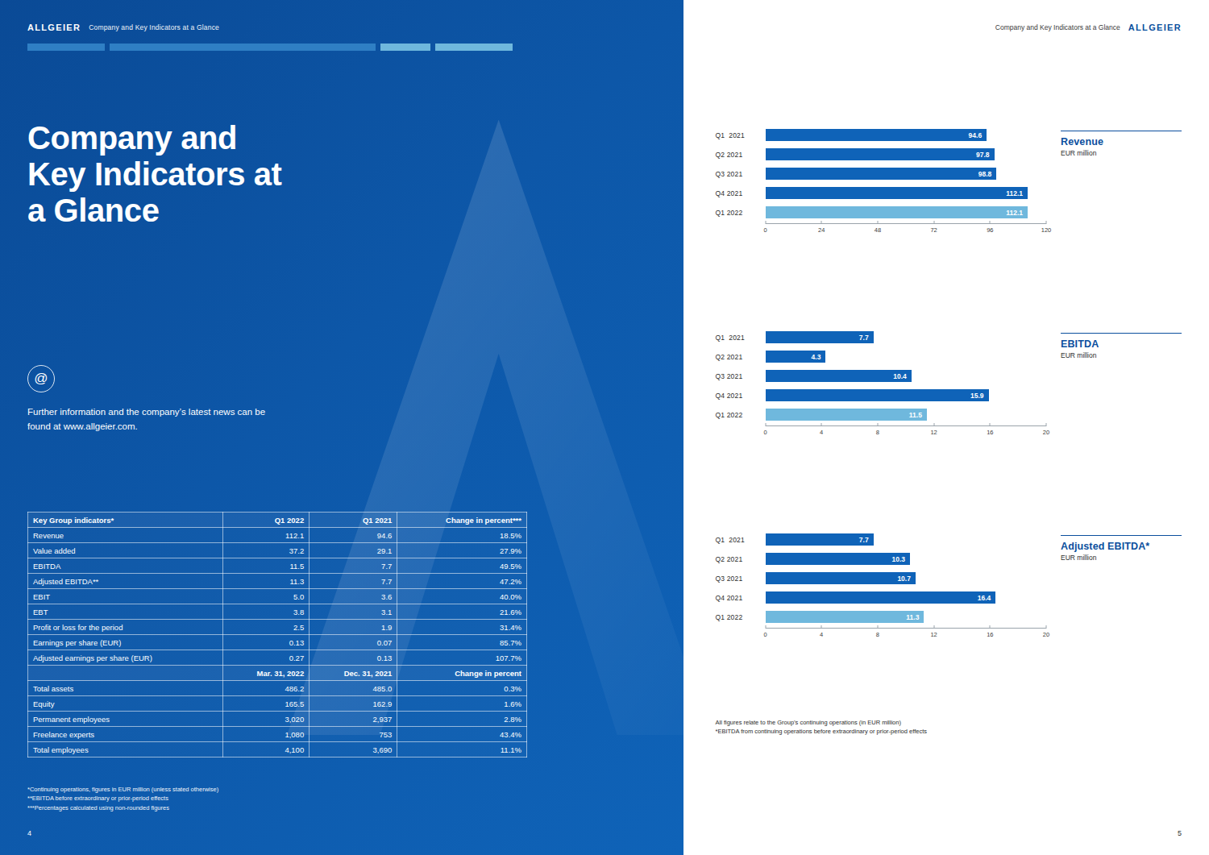ALLGEIER Company and Key Indicators at a Glance
Company and
Key Indicators at
a Glance
@
Further information and the company’s latest news can be found at www.allgeier.com.
| Key Group indicators* | Q1 2022 | Q1 2021 | Change in percent*** |
| --- | --- | --- | --- |
| Revenue | 112.1 | 94.6 | 18.5% |
| Value added | 37.2 | 29.1 | 27.9% |
| EBITDA | 11.5 | 7.7 | 49.5% |
| Adjusted EBITDA** | 11.3 | 7.7 | 47.2% |
| EBIT | 5.0 | 3.6 | 40.0% |
| EBT | 3.8 | 3.1 | 21.6% |
| Profit or loss for the period | 2.5 | 1.9 | 31.4% |
| Earnings per share (EUR) | 0.13 | 0.07 | 85.7% |
| Adjusted earnings per share (EUR) | 0.27 | 0.13 | 107.7% |
| | Mar. 31, 2022 | Dec. 31, 2021 | Change in percent |
| Total assets | 486.2 | 485.0 | 0.3% |
| Equity | 165.5 | 162.9 | 1.6% |
| Permanent employees | 3,020 | 2,937 | 2.8% |
| Freelance experts | 1,080 | 753 | 43.4% |
| Total employees | 4,100 | 3,690 | 11.1% |
*Continuing operations, figures in EUR million (unless stated otherwise)
**EBITDA before extraordinary or prior-period effects
***Percentages calculated using non-rounded figures
4
Company and Key Indicators at a Glance ALLGEIER
Q1 2021
94.6
Q2 2021
97.8
Q3 2021
98.8
Q4 2021
112.1
Q1 2022
112.1
0 24 48 72 96 120
Revenue
EUR million
Q1 2021
7.7
Q2 2021
4.3
Q3 2021
10.4
Q4 2021
15.9
Q1 2022
11.5
0 4 8 12 16 20
EBITDA
EUR million
Q1 2021
7.7
Q2 2021
10.3
Q3 2021
10.7
Q4 2021
16.4
Q1 2022
11.3
0 4 8 12 16 20
Adjusted EBITDA*
EUR million
All figures relate to the Group’s continuing operations (in EUR million)
*EBITDA from continuing operations before extraordinary or prior-period effects
5